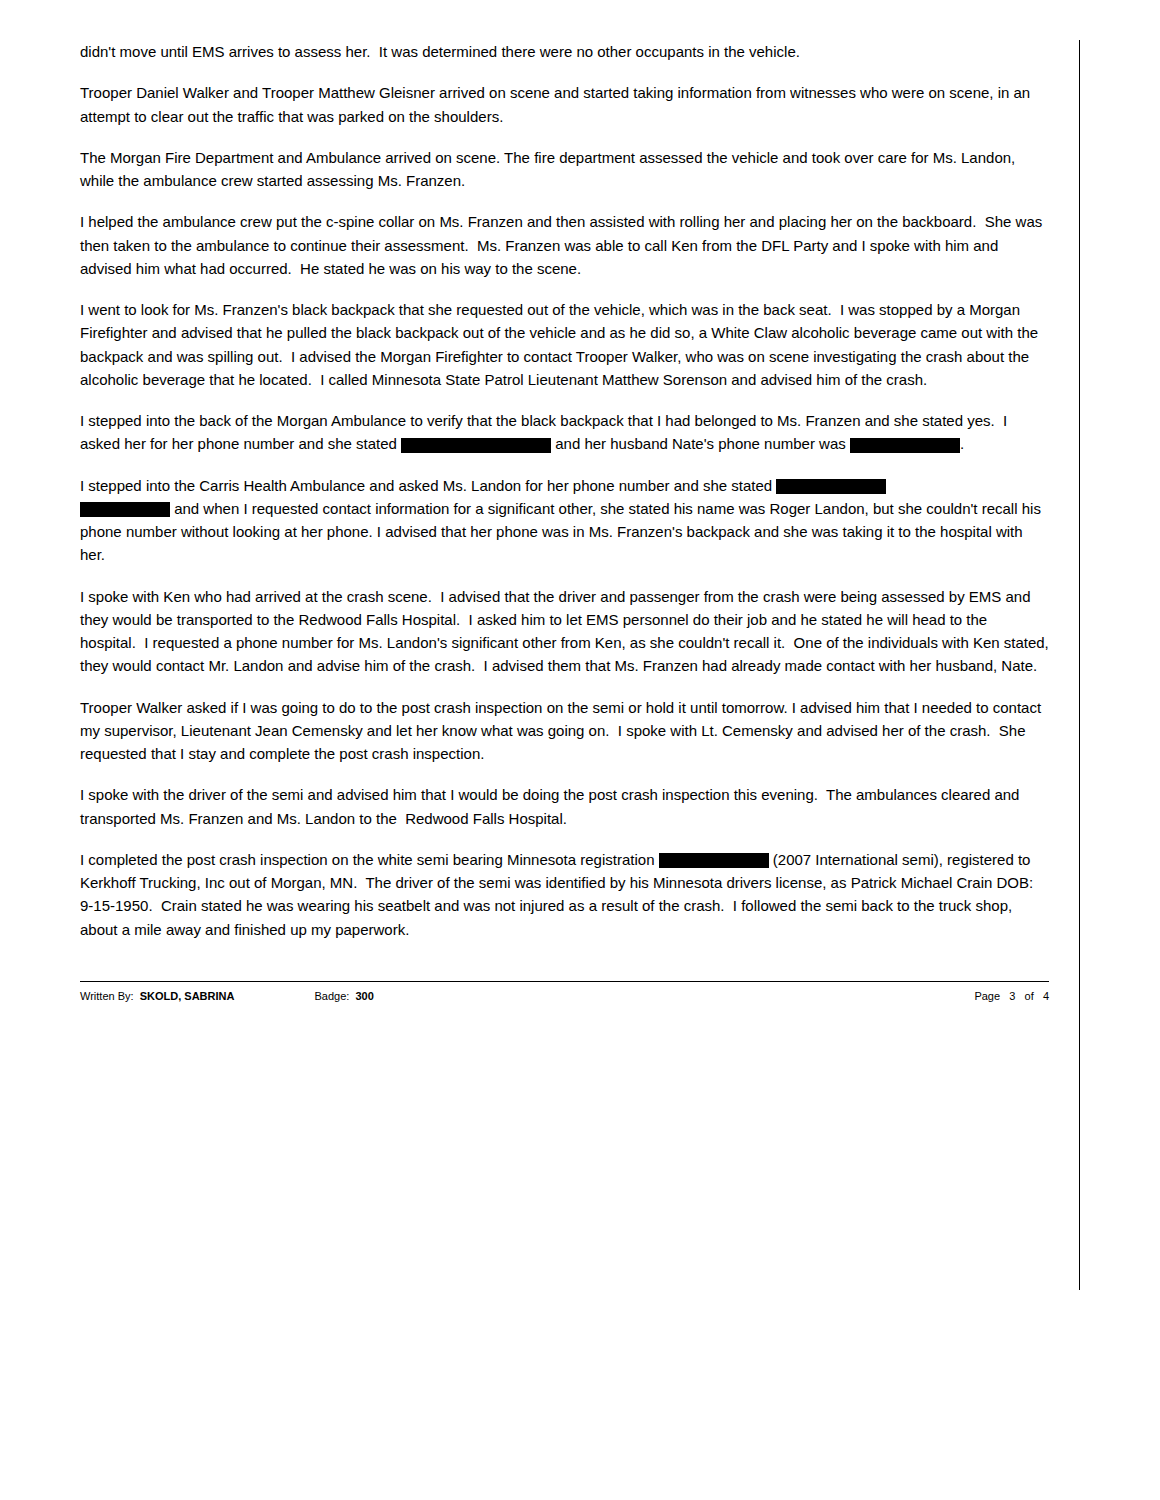didn't move until EMS arrives to assess her. It was determined there were no other occupants in the vehicle.
Trooper Daniel Walker and Trooper Matthew Gleisner arrived on scene and started taking information from witnesses who were on scene, in an attempt to clear out the traffic that was parked on the shoulders.
The Morgan Fire Department and Ambulance arrived on scene. The fire department assessed the vehicle and took over care for Ms. Landon, while the ambulance crew started assessing Ms. Franzen.
I helped the ambulance crew put the c-spine collar on Ms. Franzen and then assisted with rolling her and placing her on the backboard. She was then taken to the ambulance to continue their assessment. Ms. Franzen was able to call Ken from the DFL Party and I spoke with him and advised him what had occurred. He stated he was on his way to the scene.
I went to look for Ms. Franzen's black backpack that she requested out of the vehicle, which was in the back seat. I was stopped by a Morgan Firefighter and advised that he pulled the black backpack out of the vehicle and as he did so, a White Claw alcoholic beverage came out with the backpack and was spilling out. I advised the Morgan Firefighter to contact Trooper Walker, who was on scene investigating the crash about the alcoholic beverage that he located. I called Minnesota State Patrol Lieutenant Matthew Sorenson and advised him of the crash.
I stepped into the back of the Morgan Ambulance to verify that the black backpack that I had belonged to Ms. Franzen and she stated yes. I asked her for her phone number and she stated and her husband Nate's phone number was .
I stepped into the Carris Health Ambulance and asked Ms. Landon for her phone number and she stated
and when I requested contact information for a significant other, she stated his name was Roger Landon, but she couldn't recall his phone number without looking at her phone. I advised that her phone was in Ms. Franzen's backpack and she was taking it to the hospital with her.
I spoke with Ken who had arrived at the crash scene. I advised that the driver and passenger from the crash were being assessed by EMS and they would be transported to the Redwood Falls Hospital. I asked him to let EMS personnel do their job and he stated he will head to the hospital. I requested a phone number for Ms. Landon's significant other from Ken, as she couldn't recall it. One of the individuals with Ken stated, they would contact Mr. Landon and advise him of the crash. I advised them that Ms. Franzen had already made contact with her husband, Nate.
Trooper Walker asked if I was going to do to the post crash inspection on the semi or hold it until tomorrow. I advised him that I needed to contact my supervisor, Lieutenant Jean Cemensky and let her know what was going on. I spoke with Lt. Cemensky and advised her of the crash. She requested that I stay and complete the post crash inspection.
I spoke with the driver of the semi and advised him that I would be doing the post crash inspection this evening. The ambulances cleared and transported Ms. Franzen and Ms. Landon to the Redwood Falls Hospital.
I completed the post crash inspection on the white semi bearing Minnesota registration (2007 International semi), registered to Kerkhoff Trucking, Inc out of Morgan, MN. The driver of the semi was identified by his Minnesota drivers license, as Patrick Michael Crain DOB: 9-15-1950. Crain stated he was wearing his seatbelt and was not injured as a result of the crash. I followed the semi back to the truck shop, about a mile away and finished up my paperwork.
Written By: SKOLD, SABRINA
Badge: 300
Page 3 of 4